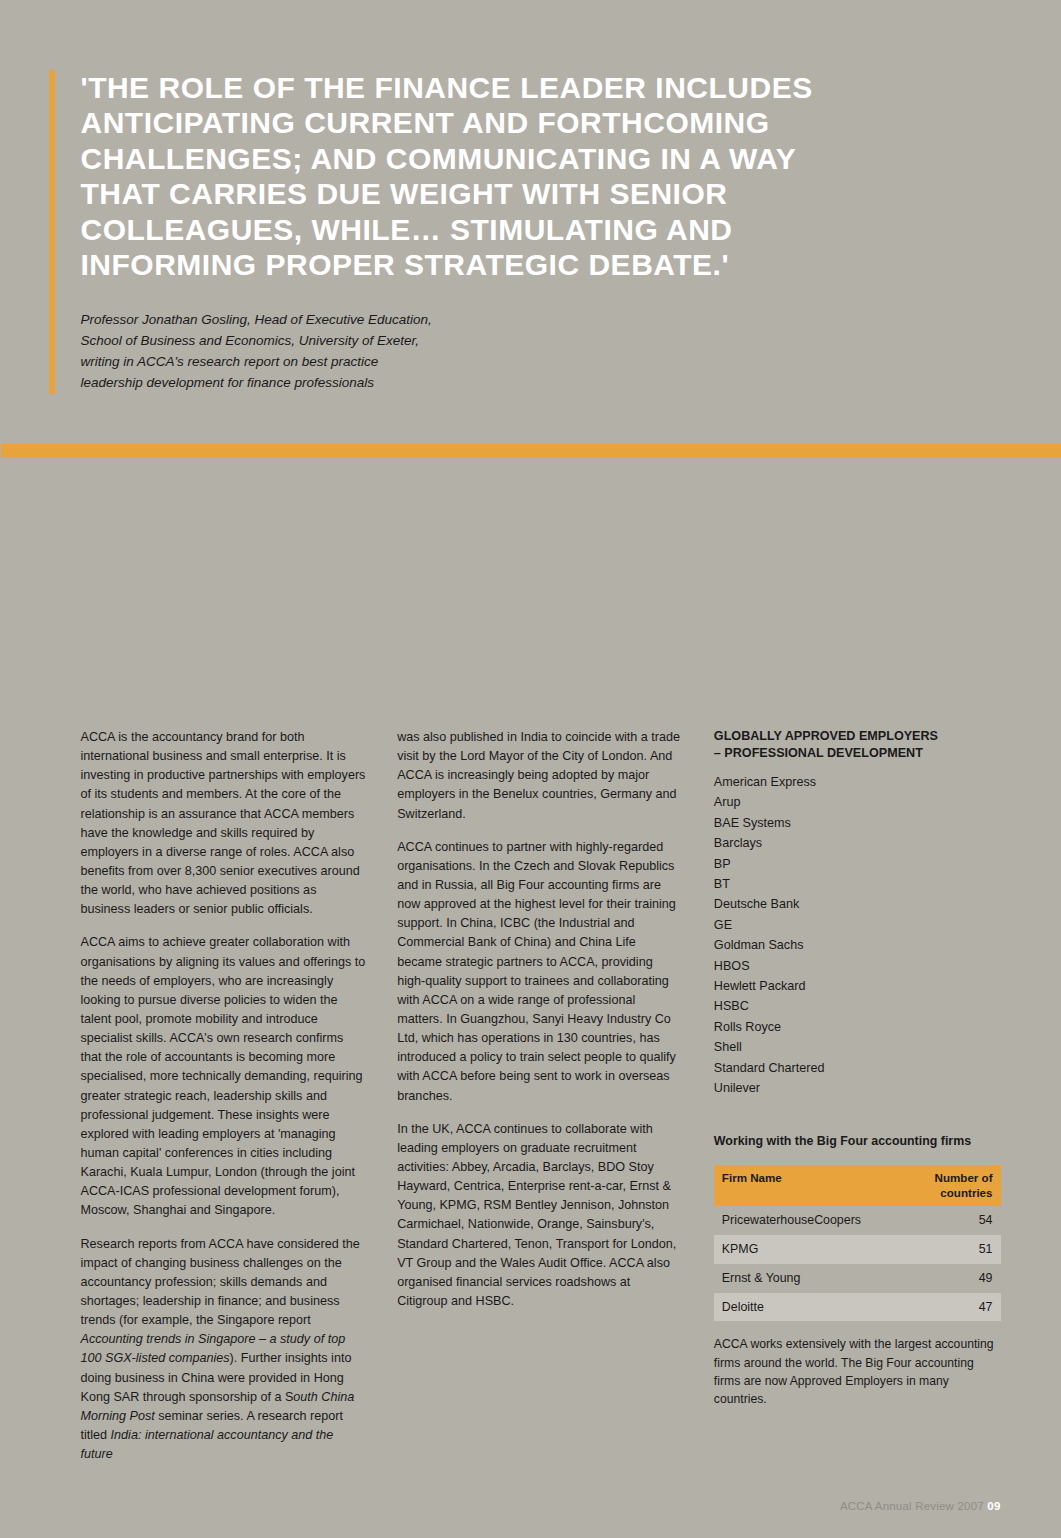'The role of the finance leader includes anticipating current and forthcoming challenges; and communicating in a way that carries due weight with senior colleagues, while… stimulating and informing proper strategic debate.'
Professor Jonathan Gosling, Head of Executive Education,
School of Business and Economics, University of Exeter,
writing in ACCA's research report on best practice
leadership development for finance professionals
ACCA is the accountancy brand for both international business and small enterprise. It is investing in productive partnerships with employers of its students and members. At the core of the relationship is an assurance that ACCA members have the knowledge and skills required by employers in a diverse range of roles. ACCA also benefits from over 8,300 senior executives around the world, who have achieved positions as business leaders or senior public officials.
ACCA aims to achieve greater collaboration with organisations by aligning its values and offerings to the needs of employers, who are increasingly looking to pursue diverse policies to widen the talent pool, promote mobility and introduce specialist skills. ACCA's own research confirms that the role of accountants is becoming more specialised, more technically demanding, requiring greater strategic reach, leadership skills and professional judgement. These insights were explored with leading employers at 'managing human capital' conferences in cities including Karachi, Kuala Lumpur, London (through the joint ACCA-ICAS professional development forum), Moscow, Shanghai and Singapore.
Research reports from ACCA have considered the impact of changing business challenges on the accountancy profession; skills demands and shortages; leadership in finance; and business trends (for example, the Singapore report Accounting trends in Singapore – a study of top 100 SGX-listed companies). Further insights into doing business in China were provided in Hong Kong SAR through sponsorship of a South China Morning Post seminar series. A research report titled India: international accountancy and the future
was also published in India to coincide with a trade visit by the Lord Mayor of the City of London. And ACCA is increasingly being adopted by major employers in the Benelux countries, Germany and Switzerland.
ACCA continues to partner with highly-regarded organisations. In the Czech and Slovak Republics and in Russia, all Big Four accounting firms are now approved at the highest level for their training support. In China, ICBC (the Industrial and Commercial Bank of China) and China Life became strategic partners to ACCA, providing high-quality support to trainees and collaborating with ACCA on a wide range of professional matters. In Guangzhou, Sanyi Heavy Industry Co Ltd, which has operations in 130 countries, has introduced a policy to train select people to qualify with ACCA before being sent to work in overseas branches.
In the UK, ACCA continues to collaborate with leading employers on graduate recruitment activities: Abbey, Arcadia, Barclays, BDO Stoy Hayward, Centrica, Enterprise rent-a-car, Ernst & Young, KPMG, RSM Bentley Jennison, Johnston Carmichael, Nationwide, Orange, Sainsbury's, Standard Chartered, Tenon, Transport for London, VT Group and the Wales Audit Office. ACCA also organised financial services roadshows at Citigroup and HSBC.
Globally approved employers
– professional development
American Express
Arup
BAE Systems
Barclays
BP
BT
Deutsche Bank
GE
Goldman Sachs
HBOS
Hewlett Packard
HSBC
Rolls Royce
Shell
Standard Chartered
Unilever
Working with the Big Four accounting firms
| Firm Name | Number of countries |
| --- | --- |
| PricewaterhouseCoopers | 54 |
| KPMG | 51 |
| Ernst & Young | 49 |
| Deloitte | 47 |
ACCA works extensively with the largest accounting firms around the world. The Big Four accounting firms are now Approved Employers in many countries.
ACCA Annual Review 2007 09